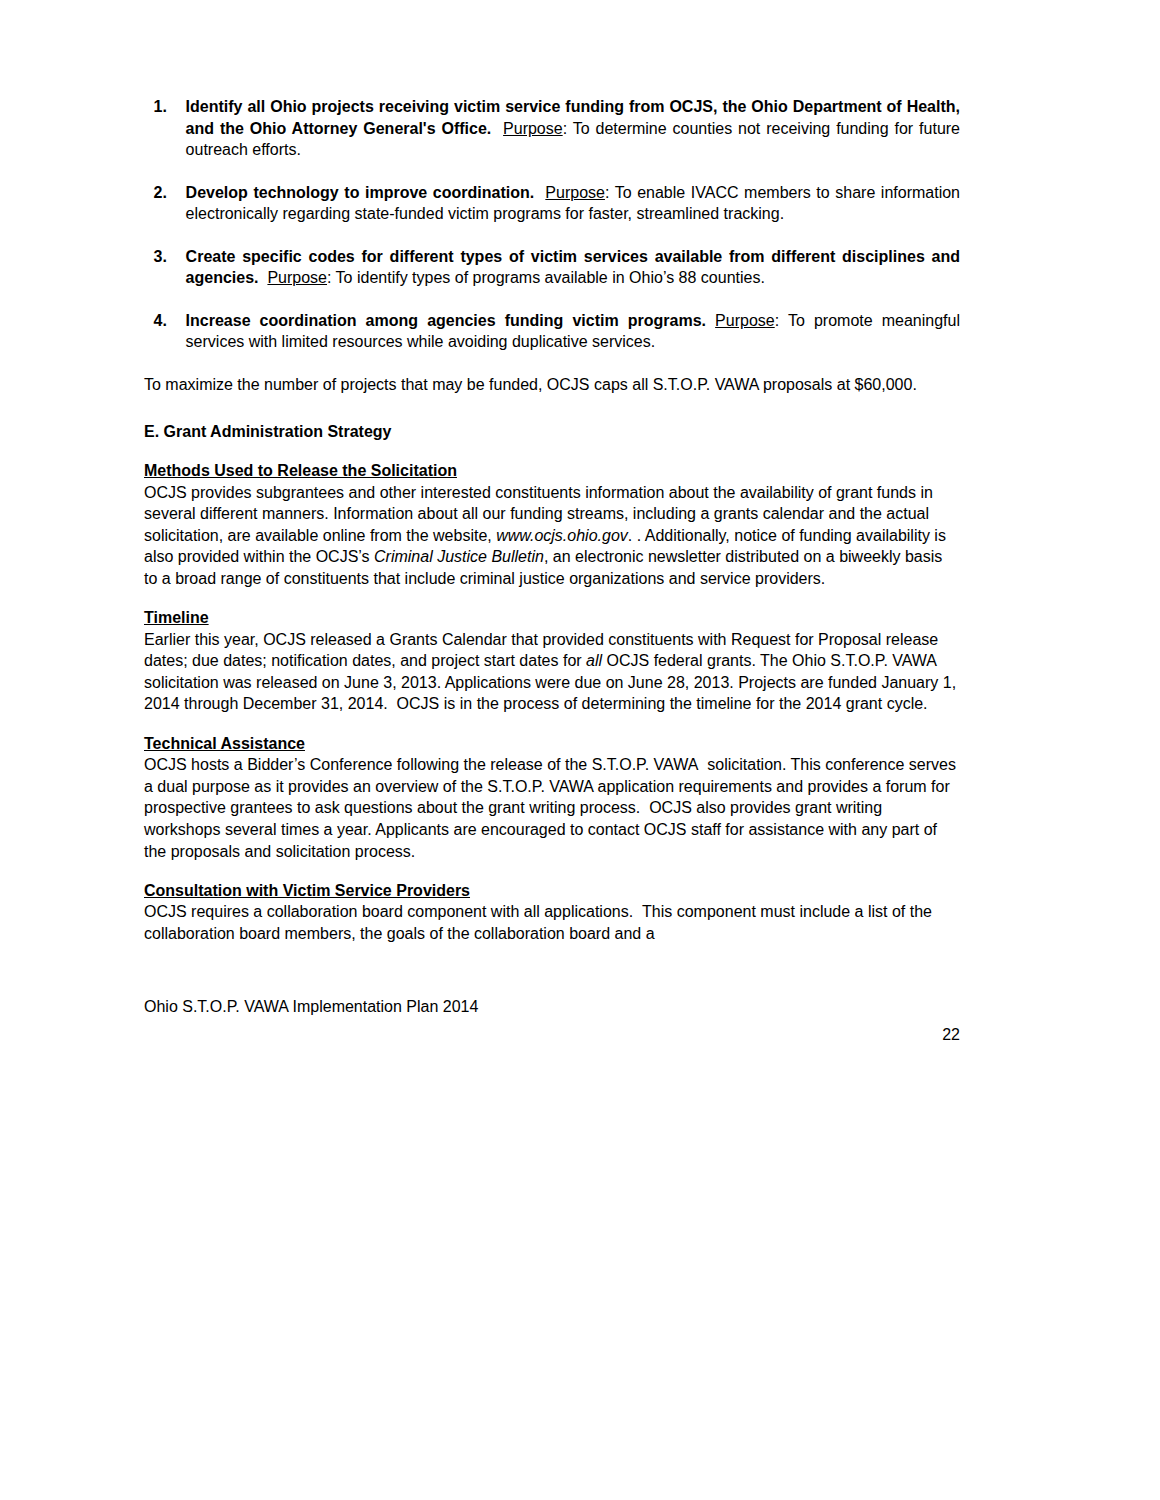Identify all Ohio projects receiving victim service funding from OCJS, the Ohio Department of Health, and the Ohio Attorney General's Office. Purpose: To determine counties not receiving funding for future outreach efforts.
Develop technology to improve coordination. Purpose: To enable IVACC members to share information electronically regarding state-funded victim programs for faster, streamlined tracking.
Create specific codes for different types of victim services available from different disciplines and agencies. Purpose: To identify types of programs available in Ohio’s 88 counties.
Increase coordination among agencies funding victim programs. Purpose: To promote meaningful services with limited resources while avoiding duplicative services.
To maximize the number of projects that may be funded, OCJS caps all S.T.O.P. VAWA proposals at $60,000.
E. Grant Administration Strategy
Methods Used to Release the Solicitation
OCJS provides subgrantees and other interested constituents information about the availability of grant funds in several different manners. Information about all our funding streams, including a grants calendar and the actual solicitation, are available online from the website, www.ocjs.ohio.gov. . Additionally, notice of funding availability is also provided within the OCJS’s Criminal Justice Bulletin, an electronic newsletter distributed on a biweekly basis to a broad range of constituents that include criminal justice organizations and service providers.
Timeline
Earlier this year, OCJS released a Grants Calendar that provided constituents with Request for Proposal release dates; due dates; notification dates, and project start dates for all OCJS federal grants. The Ohio S.T.O.P. VAWA solicitation was released on June 3, 2013. Applications were due on June 28, 2013. Projects are funded January 1, 2014 through December 31, 2014. OCJS is in the process of determining the timeline for the 2014 grant cycle.
Technical Assistance
OCJS hosts a Bidder’s Conference following the release of the S.T.O.P. VAWA solicitation. This conference serves a dual purpose as it provides an overview of the S.T.O.P. VAWA application requirements and provides a forum for prospective grantees to ask questions about the grant writing process. OCJS also provides grant writing workshops several times a year. Applicants are encouraged to contact OCJS staff for assistance with any part of the proposals and solicitation process.
Consultation with Victim Service Providers
OCJS requires a collaboration board component with all applications. This component must include a list of the collaboration board members, the goals of the collaboration board and a
Ohio S.T.O.P. VAWA Implementation Plan 2014
22